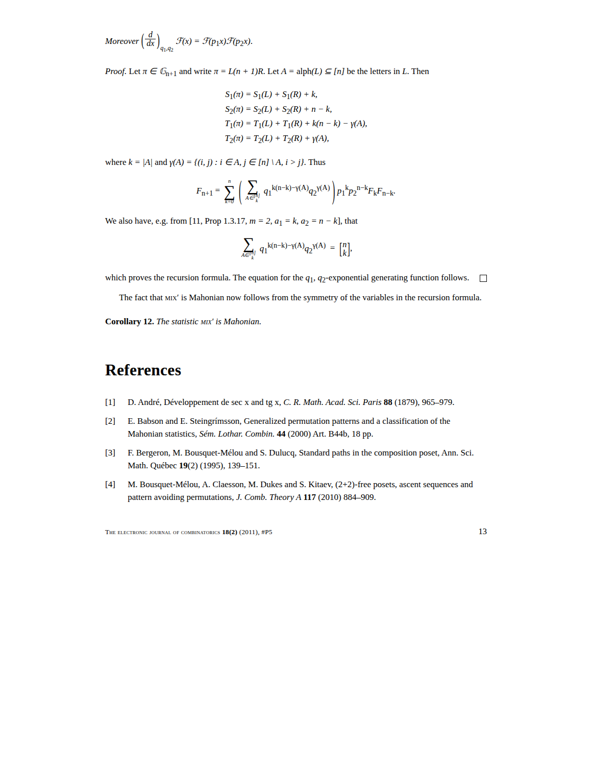Moreover (ddx) q1,q2 ℱ(x) = ℱ(p1x)ℱ(p2x).
Proof. Let π ∈ 𝔾n+1 and write π = L(n + 1)R. Let A = alph(L) ⊆ [n] be the letters in L. Then
| S 1 (π) | = | S 1 (L) + S 1 (R) + k, |
| S 2 (π) | = | S 2 (L) + S 2 (R) + n − k, |
| T 1 (π) | = | T 1 (L) + T 1 (R) + k(n − k) − γ(A), |
| T 2 (π) | = | T 2 (L) + T 2 (R) + γ(A), |
where k = |A| and γ(A) = {(i, j) : i ∈ A, j ∈ [n] \ A, i > j}. Thus
Fn+1 = n ∑ k=0 ( ∑ A∈[n] k q1k(n−k)−γ(A)q2γ(A) ) p1kp2n−kFkFn−k.
We also have, e.g. from [11, Prop 1.3.17, m = 2, a1 = k, a2 = n − k], that
∑ A∈[n] k q1k(n−k)−γ(A)q2γ(A) = [nk],
which proves the recursion formula. The equation for the q1, q2-exponential generating function follows.
The fact that mix′ is Mahonian now follows from the symmetry of the variables in the recursion formula.
Corollary 12. The statistic mix′ is Mahonian.
References
[1] D. André, Développement de sec x and tg x, C. R. Math. Acad. Sci. Paris 88 (1879), 965–979.
[2] E. Babson and E. Steingrímsson, Generalized permutation patterns and a classification of the Mahonian statistics, Sém. Lothar. Combin. 44 (2000) Art. B44b, 18 pp.
[3] F. Bergeron, M. Bousquet-Mélou and S. Dulucq, Standard paths in the composition poset, Ann. Sci. Math. Québec 19(2) (1995), 139–151.
[4] M. Bousquet-Mélou, A. Claesson, M. Dukes and S. Kitaev, (2+2)-free posets, ascent sequences and pattern avoiding permutations, J. Comb. Theory A 117 (2010) 884–909.
The electronic journal of combinatorics 18(2) (2011), #P5
13